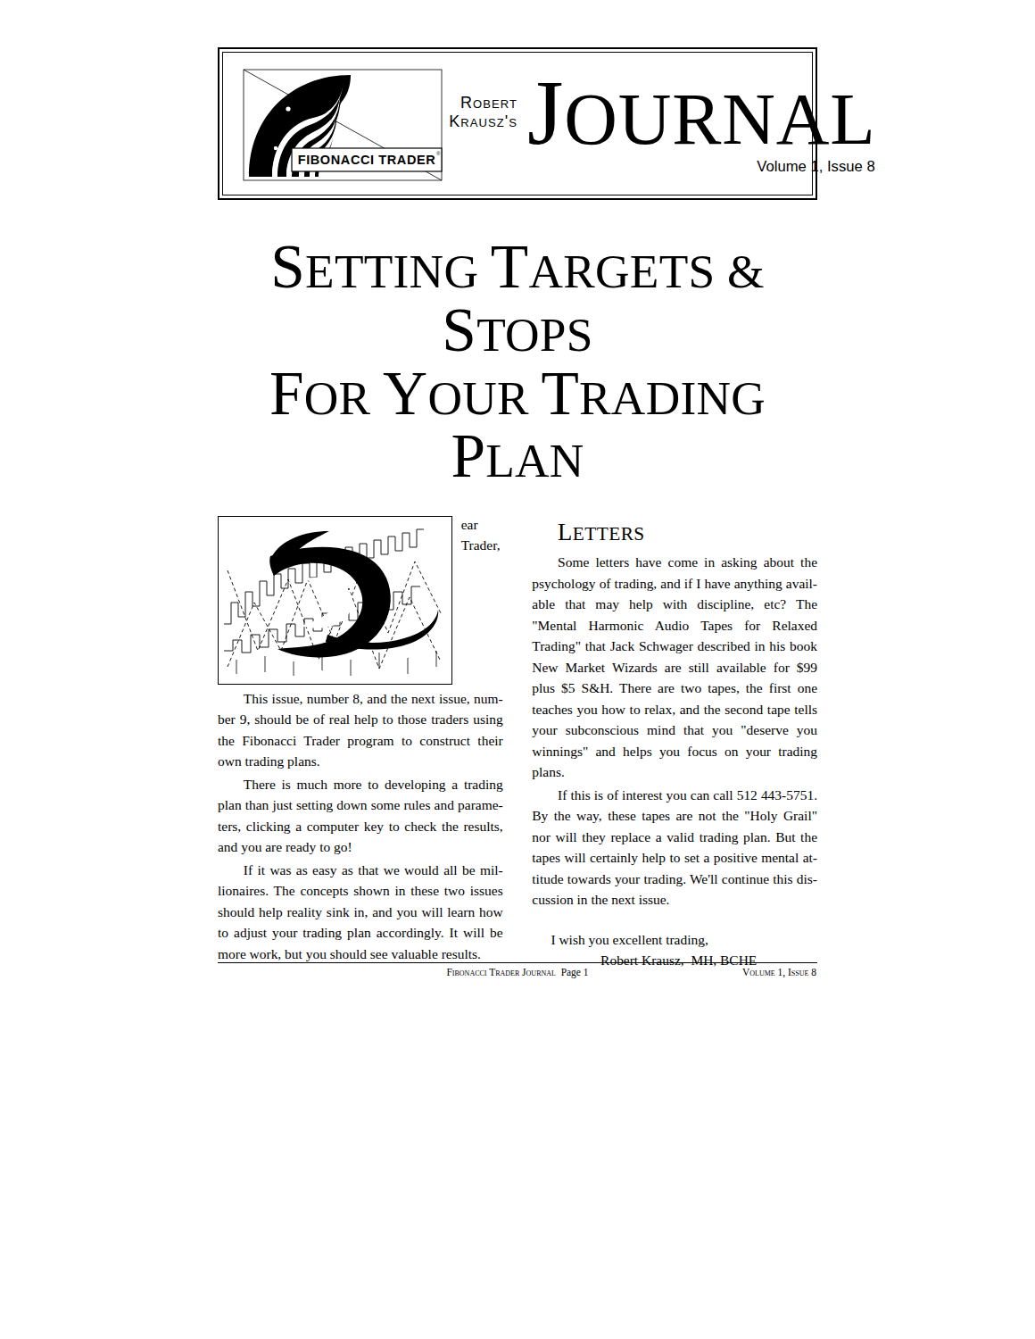| FIBONACCI TRADER ® | / Robert Krausz's / J OURNAL / / Volume 1, Issue 8 / |
SETTING TARGETS & STOPS
FOR YOUR TRADING PLAN
ear Trader,
This issue, number 8, and the next issue, number 9, should be of real help to those traders using the Fibonacci Trader program to construct their own trading plans.
There is much more to developing a trading plan than just setting down some rules and parameters, clicking a computer key to check the results, and you are ready to go!
If it was as easy as that we would all be millionaires. The concepts shown in these two issues should help reality sink in, and you will learn how to adjust your trading plan accordingly. It will be more work, but you should see valuable results.
LETTERS
Some letters have come in asking about the psychology of trading, and if I have anything available that may help with discipline, etc? The "Mental Harmonic Audio Tapes for Relaxed Trading" that Jack Schwager described in his book New Market Wizards are still available for $99 plus $5 S&H. There are two tapes, the first one teaches you how to relax, and the second tape tells your subconscious mind that you "deserve you winnings" and helps you focus on your trading plans.
If this is of interest you can call 512 443-5751. By the way, these tapes are not the "Holy Grail" nor will they replace a valid trading plan. But the tapes will certainly help to set a positive mental attitude towards your trading. We'll continue this discussion in the next issue.
I wish you excellent trading,
Robert Krausz, MH, BCHE
| | Fibonacci Trader Journal Page 1 | Volume 1, Issue 8 |